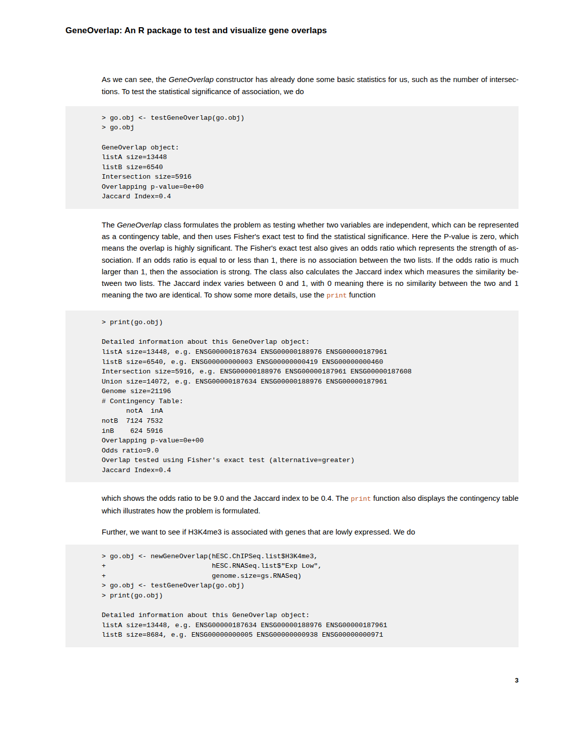GeneOverlap: An R package to test and visualize gene overlaps
As we can see, the GeneOverlap constructor has already done some basic statistics for us, such as the number of intersections. To test the statistical significance of association, we do
> go.obj <- testGeneOverlap(go.obj)
> go.obj

GeneOverlap object:
listA size=13448
listB size=6540
Intersection size=5916
Overlapping p-value=0e+00
Jaccard Index=0.4
The GeneOverlap class formulates the problem as testing whether two variables are independent, which can be represented as a contingency table, and then uses Fisher's exact test to find the statistical significance. Here the P-value is zero, which means the overlap is highly significant. The Fisher's exact test also gives an odds ratio which represents the strength of association. If an odds ratio is equal to or less than 1, there is no association between the two lists. If the odds ratio is much larger than 1, then the association is strong. The class also calculates the Jaccard index which measures the similarity between two lists. The Jaccard index varies between 0 and 1, with 0 meaning there is no similarity between the two and 1 meaning the two are identical. To show some more details, use the print function
> print(go.obj)

Detailed information about this GeneOverlap object:
listA size=13448, e.g. ENSG00000187634 ENSG00000188976 ENSG00000187961
listB size=6540, e.g. ENSG00000000003 ENSG00000000419 ENSG00000000460
Intersection size=5916, e.g. ENSG00000188976 ENSG00000187961 ENSG00000187608
Union size=14072, e.g. ENSG00000187634 ENSG00000188976 ENSG00000187961
Genome size=21196
# Contingency Table:
      notA  inA
notB  7124 7532
inB    624 5916
Overlapping p-value=0e+00
Odds ratio=9.0
Overlap tested using Fisher's exact test (alternative=greater)
Jaccard Index=0.4
which shows the odds ratio to be 9.0 and the Jaccard index to be 0.4. The print function also displays the contingency table which illustrates how the problem is formulated.
Further, we want to see if H3K4me3 is associated with genes that are lowly expressed. We do
> go.obj <- newGeneOverlap(hESC.ChIPSeq.list$H3K4me3,
+                          hESC.RNASeq.list$"Exp Low",
+                          genome.size=gs.RNASeq)
> go.obj <- testGeneOverlap(go.obj)
> print(go.obj)

Detailed information about this GeneOverlap object:
listA size=13448, e.g. ENSG00000187634 ENSG00000188976 ENSG00000187961
listB size=8684, e.g. ENSG00000000005 ENSG00000000938 ENSG00000000971
3